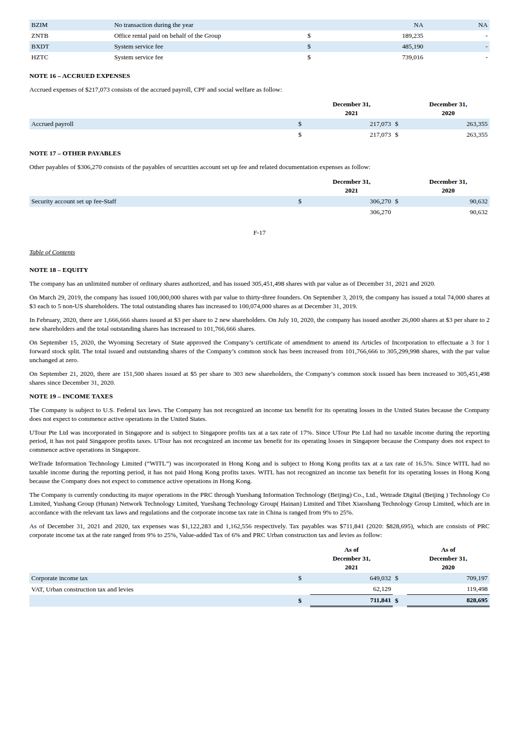| BZIM | No transaction during the year | | NA | NA |
| ZNTB | Office rental paid on behalf of the Group | $ | 189,235 | - |
| BXDT | System service fee | $ | 485,190 | - |
| HZTC | System service fee | $ | 739,016 | - |
NOTE 16 – ACCRUED EXPENSES
Accrued expenses of $217,073 consists of the accrued payroll, CPF and social welfare as follow:
| | | December 31, 2021 | | December 31, 2020 |
| Accrued payroll | $ | 217,073 | $ | 263,355 |
| | $ | 217,073 | $ | 263,355 |
NOTE 17 – OTHER PAYABLES
Other payables of $306,270 consists of the payables of securities account set up fee and related documentation expenses as follow:
| | | December 31, 2021 | | December 31, 2020 |
| Security account set up fee-Staff | $ | 306,270 | $ | 90,632 |
| | | 306,270 | | 90,632 |
F-17
Table of Contents
NOTE 18 – EQUITY
The company has an unlimited number of ordinary shares authorized, and has issued 305,451,498 shares with par value as of December 31, 2021 and 2020.
On March 29, 2019, the company has issued 100,000,000 shares with par value to thirty-three founders. On September 3, 2019, the company has issued a total 74,000 shares at $3 each to 5 non-US shareholders. The total outstanding shares has increased to 100,074,000 shares as at December 31, 2019.
In February, 2020, there are 1,666,666 shares issued at $3 per share to 2 new shareholders. On July 10, 2020, the company has issued another 26,000 shares at $3 per share to 2 new shareholders and the total outstanding shares has increased to 101,766,666 shares.
On September 15, 2020, the Wyoming Secretary of State approved the Company’s certificate of amendment to amend its Articles of Incorporation to effectuate a 3 for 1 forward stock split. The total issued and outstanding shares of the Company’s common stock has been increased from 101,766,666 to 305,299,998 shares, with the par value unchanged at zero.
On September 21, 2020, there are 151,500 shares issued at $5 per share to 303 new shareholders, the Company’s common stock issued has been increased to 305,451,498 shares since December 31, 2020.
NOTE 19 – INCOME TAXES
The Company is subject to U.S. Federal tax laws. The Company has not recognized an income tax benefit for its operating losses in the United States because the Company does not expect to commence active operations in the United States.
UTour Pte Ltd was incorporated in Singapore and is subject to Singapore profits tax at a tax rate of 17%. Since UTour Pte Ltd had no taxable income during the reporting period, it has not paid Singapore profits taxes. UTour has not recognized an income tax benefit for its operating losses in Singapore because the Company does not expect to commence active operations in Singapore.
WeTrade Information Technology Limited (“WITL”) was incorporated in Hong Kong and is subject to Hong Kong profits tax at a tax rate of 16.5%. Since WITL had no taxable income during the reporting period, it has not paid Hong Kong profits taxes. WITL has not recognized an income tax benefit for its operating losses in Hong Kong because the Company does not expect to commence active operations in Hong Kong.
The Company is currently conducting its major operations in the PRC through Yueshang Information Technology (Beijing) Co., Ltd., Wetrade Digital (Beijing ) Technology Co Limited, Yushang Group (Hunan) Network Technology Limited, Yueshang Technology Group( Hainan) Limited and Tibet Xiaoshang Technology Group Limited, which are in accordance with the relevant tax laws and regulations and the corporate income tax rate in China is ranged from 9% to 25%.
As of December 31, 2021 and 2020, tax expenses was $1,122,283 and 1,162,556 respectively. Tax payables was $711,841 (2020: $828,695), which are consists of PRC corporate income tax at the rate ranged from 9% to 25%, Value-added Tax of 6% and PRC Urban construction tax and levies as follow:
| | | As of December 31, 2021 | | As of December 31, 2020 |
| Corporate income tax | $ | 649,032 | $ | 709,197 |
| VAT, Urban construction tax and levies | | 62,129 | | 119,498 |
| | $ | 711,841 | $ | 828,695 |